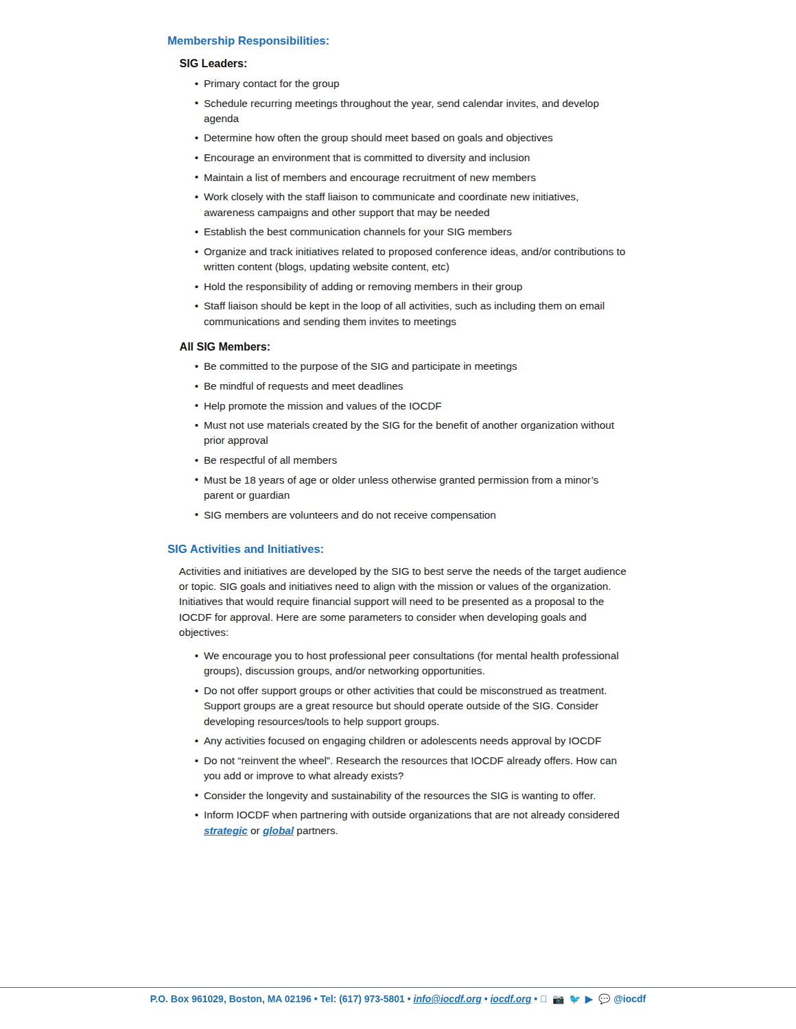Membership Responsibilities:
SIG Leaders:
Primary contact for the group
Schedule recurring meetings throughout the year, send calendar invites, and develop agenda
Determine how often the group should meet based on goals and objectives
Encourage an environment that is committed to diversity and inclusion
Maintain a list of members and encourage recruitment of new members
Work closely with the staff liaison to communicate and coordinate new initiatives, awareness campaigns and other support that may be needed
Establish the best communication channels for your SIG members
Organize and track initiatives related to proposed conference ideas, and/or contributions to written content (blogs, updating website content, etc)
Hold the responsibility of adding or removing members in their group
Staff liaison should be kept in the loop of all activities, such as including them on email communications and sending them invites to meetings
All SIG Members:
Be committed to the purpose of the SIG and participate in meetings
Be mindful of requests and meet deadlines
Help promote the mission and values of the IOCDF
Must not use materials created by the SIG for the benefit of another organization without prior approval
Be respectful of all members
Must be 18 years of age or older unless otherwise granted permission from a minor’s parent or guardian
SIG members are volunteers and do not receive compensation
SIG Activities and Initiatives:
Activities and initiatives are developed by the SIG to best serve the needs of the target audience or topic. SIG goals and initiatives need to align with the mission or values of the organization. Initiatives that would require financial support will need to be presented as a proposal to the IOCDF for approval. Here are some parameters to consider when developing goals and objectives:
We encourage you to host professional peer consultations (for mental health professional groups), discussion groups, and/or networking opportunities.
Do not offer support groups or other activities that could be misconstrued as treatment. Support groups are a great resource but should operate outside of the SIG. Consider developing resources/tools to help support groups.
Any activities focused on engaging children or adolescents needs approval by IOCDF
Do not “reinvent the wheel”. Research the resources that IOCDF already offers. How can you add or improve to what already exists?
Consider the longevity and sustainability of the resources the SIG is wanting to offer.
Inform IOCDF when partnering with outside organizations that are not already considered strategic or global partners.
P.O. Box 961029, Boston, MA 02196 • Tel: (617) 973-5801 • info@iocdf.org • iocdf.org •  📷 🐦 ▶ 💬 @iocdf